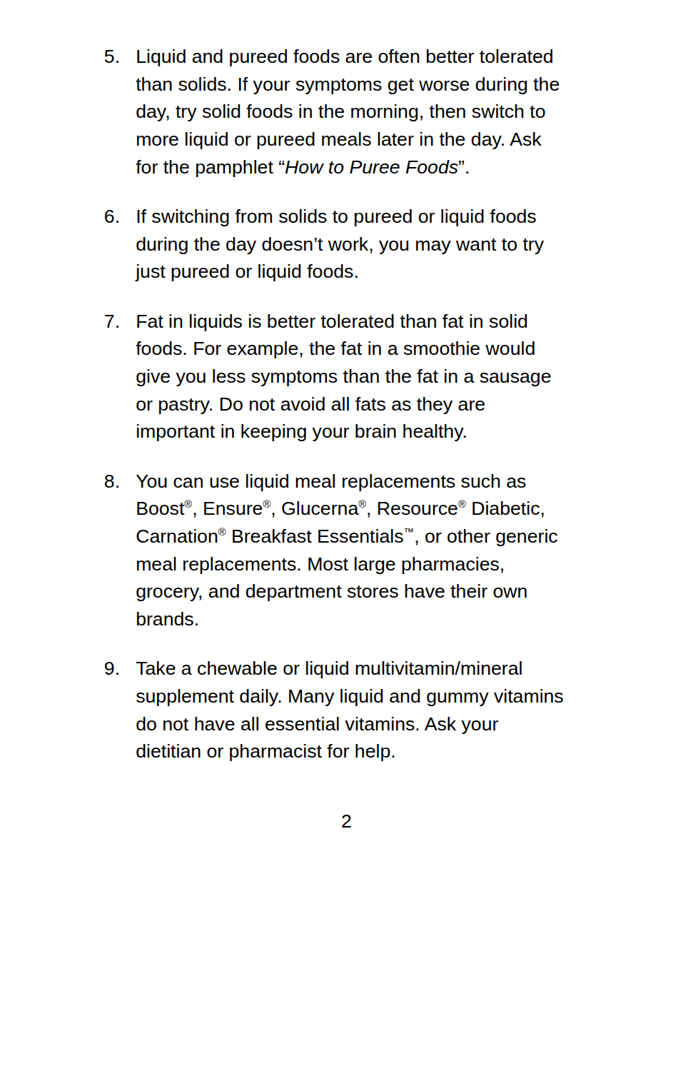Liquid and pureed foods are often better tolerated than solids. If your symptoms get worse during the day, try solid foods in the morning, then switch to more liquid or pureed meals later in the day. Ask for the pamphlet “How to Puree Foods”.
If switching from solids to pureed or liquid foods during the day doesn’t work, you may want to try just pureed or liquid foods.
Fat in liquids is better tolerated than fat in solid foods. For example, the fat in a smoothie would give you less symptoms than the fat in a sausage or pastry. Do not avoid all fats as they are important in keeping your brain healthy.
You can use liquid meal replacements such as Boost®, Ensure®, Glucerna®, Resource® Diabetic, Carnation® Breakfast Essentials™, or other generic meal replacements. Most large pharmacies, grocery, and department stores have their own brands.
Take a chewable or liquid multivitamin/mineral supplement daily. Many liquid and gummy vitamins do not have all essential vitamins. Ask your dietitian or pharmacist for help.
2